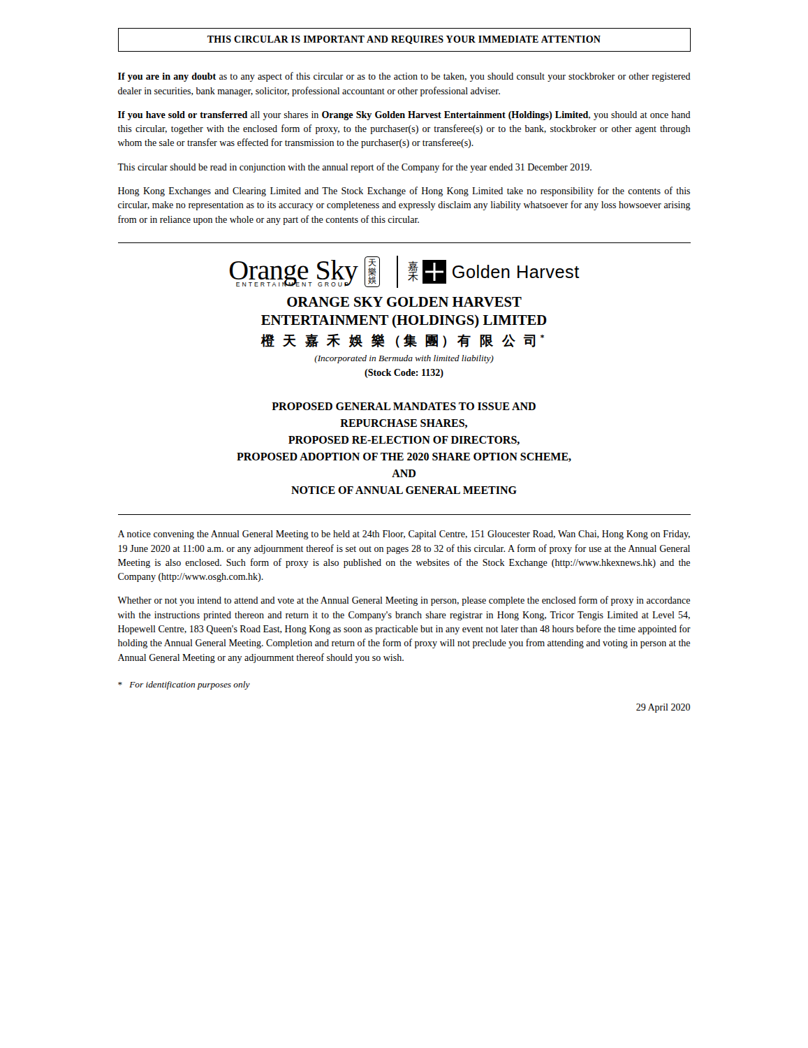THIS CIRCULAR IS IMPORTANT AND REQUIRES YOUR IMMEDIATE ATTENTION
If you are in any doubt as to any aspect of this circular or as to the action to be taken, you should consult your stockbroker or other registered dealer in securities, bank manager, solicitor, professional accountant or other professional adviser.
If you have sold or transferred all your shares in Orange Sky Golden Harvest Entertainment (Holdings) Limited, you should at once hand this circular, together with the enclosed form of proxy, to the purchaser(s) or transferee(s) or to the bank, stockbroker or other agent through whom the sale or transfer was effected for transmission to the purchaser(s) or transferee(s).
This circular should be read in conjunction with the annual report of the Company for the year ended 31 December 2019.
Hong Kong Exchanges and Clearing Limited and The Stock Exchange of Hong Kong Limited take no responsibility for the contents of this circular, make no representation as to its accuracy or completeness and expressly disclaim any liability whatsoever for any loss howsoever arising from or in reliance upon the whole or any part of the contents of this circular.
Orange SkyENTERTAINMENT GROUP
天
樂
娛
嘉
禾
Golden Harvest
ORANGE SKY GOLDEN HARVEST
ENTERTAINMENT (HOLDINGS) LIMITED
橙 天 嘉 禾 娛 樂（集 團）有 限 公 司*
(Incorporated in Bermuda with limited liability)
(Stock Code: 1132)
PROPOSED GENERAL MANDATES TO ISSUE AND
REPURCHASE SHARES,
PROPOSED RE-ELECTION OF DIRECTORS,
PROPOSED ADOPTION OF THE 2020 SHARE OPTION SCHEME,
AND
NOTICE OF ANNUAL GENERAL MEETING
A notice convening the Annual General Meeting to be held at 24th Floor, Capital Centre, 151 Gloucester Road, Wan Chai, Hong Kong on Friday, 19 June 2020 at 11:00 a.m. or any adjournment thereof is set out on pages 28 to 32 of this circular. A form of proxy for use at the Annual General Meeting is also enclosed. Such form of proxy is also published on the websites of the Stock Exchange (http://www.hkexnews.hk) and the Company (http://www.osgh.com.hk).
Whether or not you intend to attend and vote at the Annual General Meeting in person, please complete the enclosed form of proxy in accordance with the instructions printed thereon and return it to the Company's branch share registrar in Hong Kong, Tricor Tengis Limited at Level 54, Hopewell Centre, 183 Queen's Road East, Hong Kong as soon as practicable but in any event not later than 48 hours before the time appointed for holding the Annual General Meeting. Completion and return of the form of proxy will not preclude you from attending and voting in person at the Annual General Meeting or any adjournment thereof should you so wish.
* For identification purposes only
29 April 2020